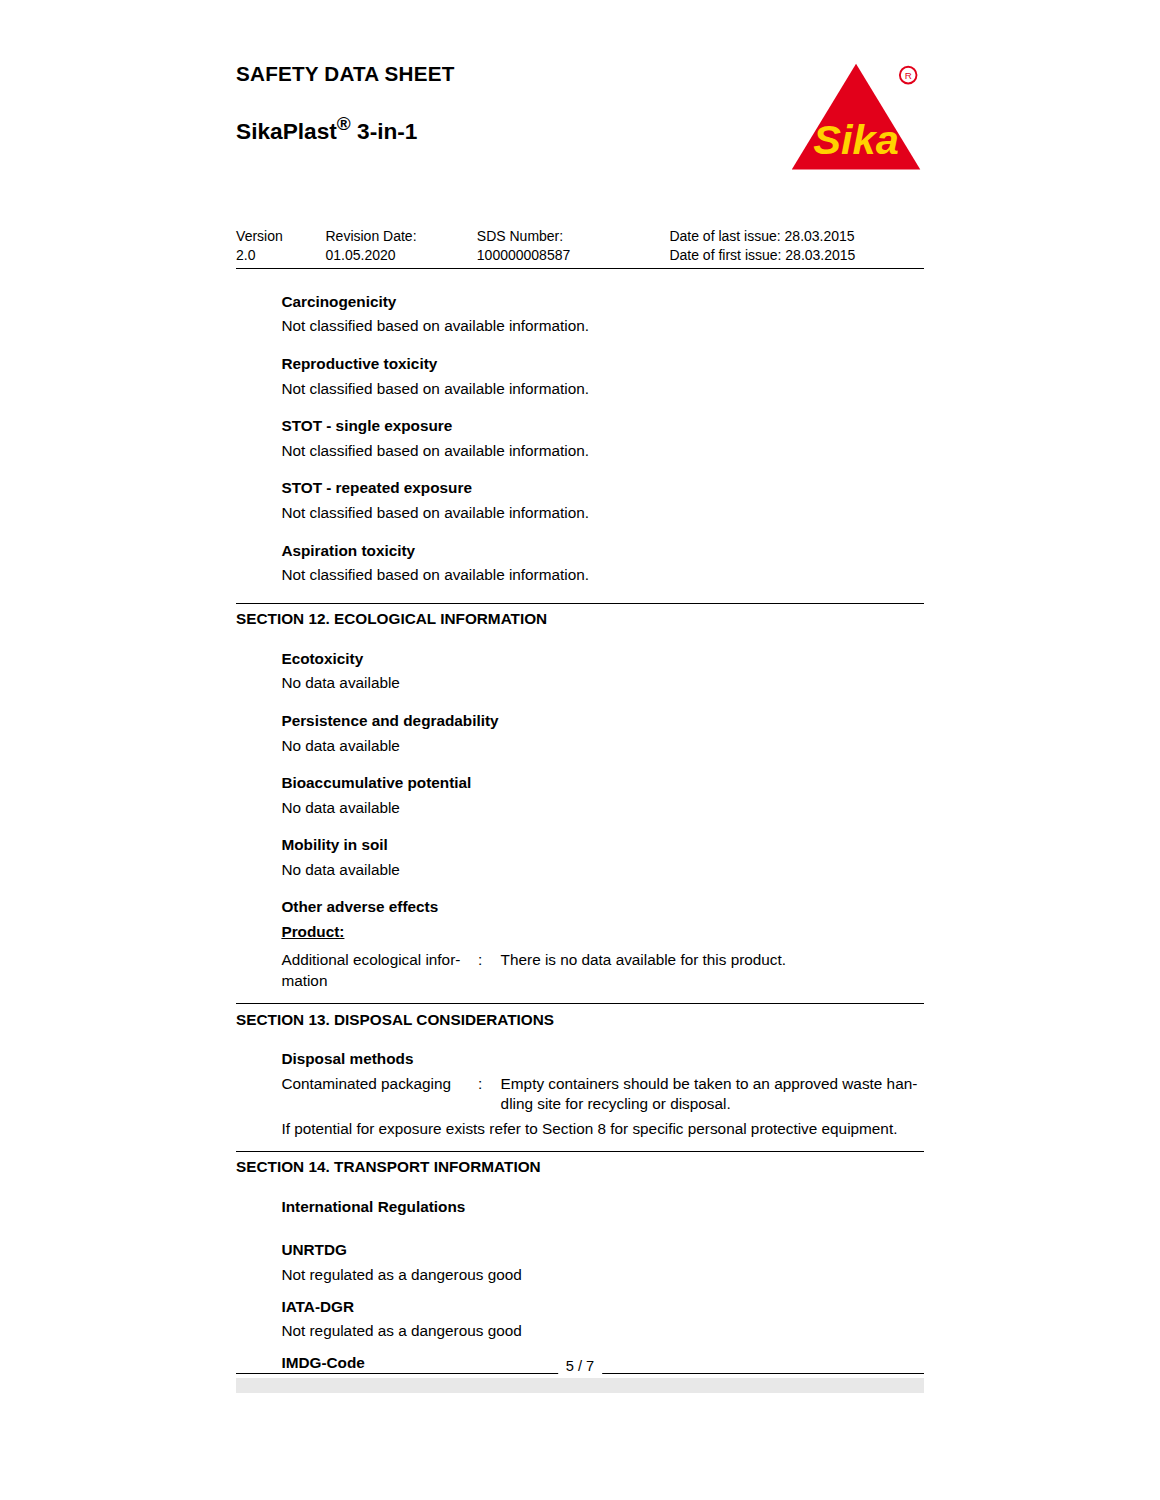SAFETY DATA SHEET
SikaPlast® 3-in-1
Sika R
| Version 2.0 | Revision Date: 01.05.2020 | SDS Number: 100000008587 | Date of last issue: 28.03.2015 Date of first issue: 28.03.2015 |
Carcinogenicity
Not classified based on available information.
Reproductive toxicity
Not classified based on available information.
STOT - single exposure
Not classified based on available information.
STOT - repeated exposure
Not classified based on available information.
Aspiration toxicity
Not classified based on available information.
SECTION 12. ECOLOGICAL INFORMATION
Ecotoxicity
No data available
Persistence and degradability
No data available
Bioaccumulative potential
No data available
Mobility in soil
No data available
Other adverse effects
Product:
| Additional ecological infor- mation | : | There is no data available for this product. |
SECTION 13. DISPOSAL CONSIDERATIONS
Disposal methods
| Contaminated packaging | : | Empty containers should be taken to an approved waste han- dling site for recycling or disposal. |
If potential for exposure exists refer to Section 8 for specific personal protective equipment.
SECTION 14. TRANSPORT INFORMATION
International Regulations
UNRTDG
Not regulated as a dangerous good
IATA-DGR
Not regulated as a dangerous good
IMDG-Code
5 / 7